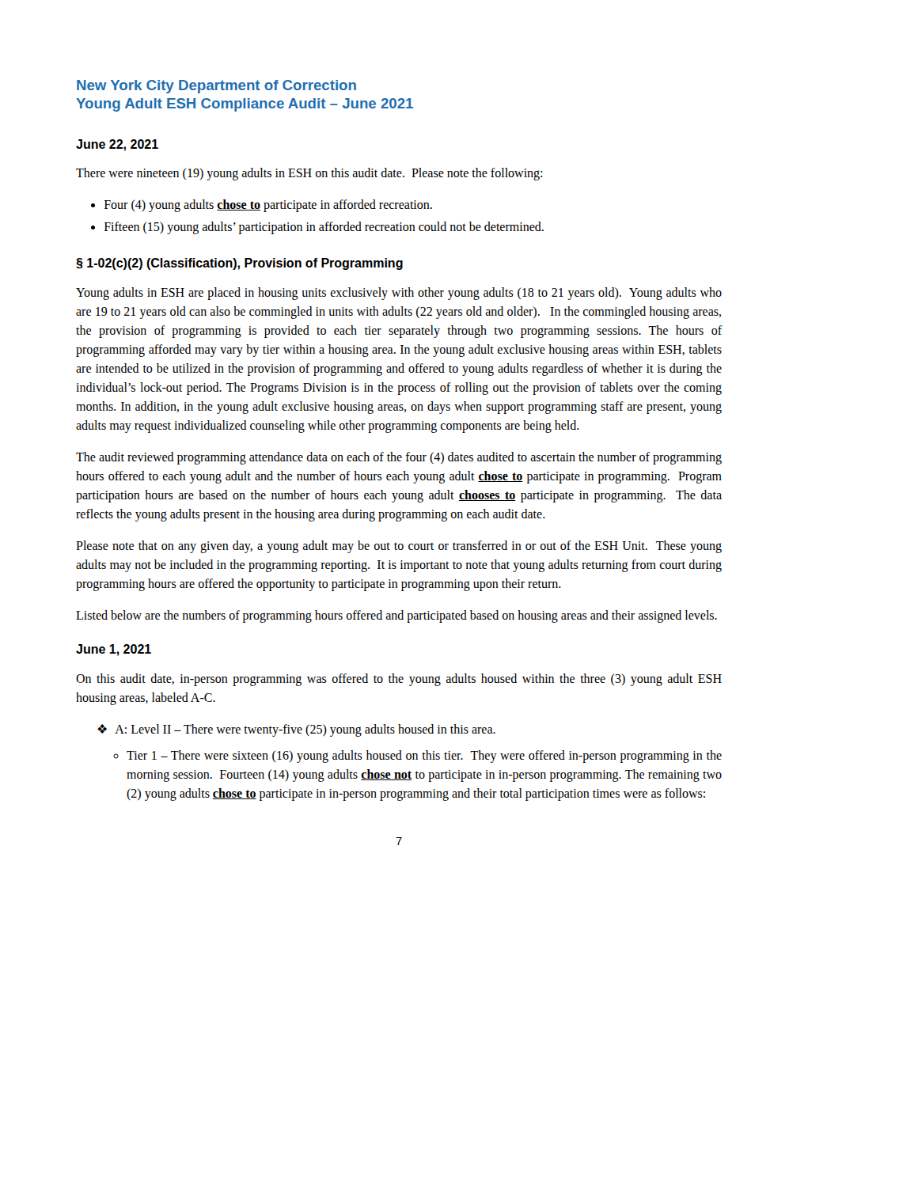New York City Department of Correction
Young Adult ESH Compliance Audit – June 2021
June 22, 2021
There were nineteen (19) young adults in ESH on this audit date. Please note the following:
Four (4) young adults chose to participate in afforded recreation.
Fifteen (15) young adults’ participation in afforded recreation could not be determined.
§ 1-02(c)(2) (Classification), Provision of Programming
Young adults in ESH are placed in housing units exclusively with other young adults (18 to 21 years old). Young adults who are 19 to 21 years old can also be commingled in units with adults (22 years old and older). In the commingled housing areas, the provision of programming is provided to each tier separately through two programming sessions. The hours of programming afforded may vary by tier within a housing area. In the young adult exclusive housing areas within ESH, tablets are intended to be utilized in the provision of programming and offered to young adults regardless of whether it is during the individual’s lock-out period. The Programs Division is in the process of rolling out the provision of tablets over the coming months. In addition, in the young adult exclusive housing areas, on days when support programming staff are present, young adults may request individualized counseling while other programming components are being held.
The audit reviewed programming attendance data on each of the four (4) dates audited to ascertain the number of programming hours offered to each young adult and the number of hours each young adult chose to participate in programming. Program participation hours are based on the number of hours each young adult chooses to participate in programming. The data reflects the young adults present in the housing area during programming on each audit date.
Please note that on any given day, a young adult may be out to court or transferred in or out of the ESH Unit. These young adults may not be included in the programming reporting. It is important to note that young adults returning from court during programming hours are offered the opportunity to participate in programming upon their return.
Listed below are the numbers of programming hours offered and participated based on housing areas and their assigned levels.
June 1, 2021
On this audit date, in-person programming was offered to the young adults housed within the three (3) young adult ESH housing areas, labeled A-C.
A: Level II – There were twenty-five (25) young adults housed in this area.
Tier 1 – There were sixteen (16) young adults housed on this tier. They were offered in-person programming in the morning session. Fourteen (14) young adults chose not to participate in in-person programming. The remaining two (2) young adults chose to participate in in-person programming and their total participation times were as follows:
7